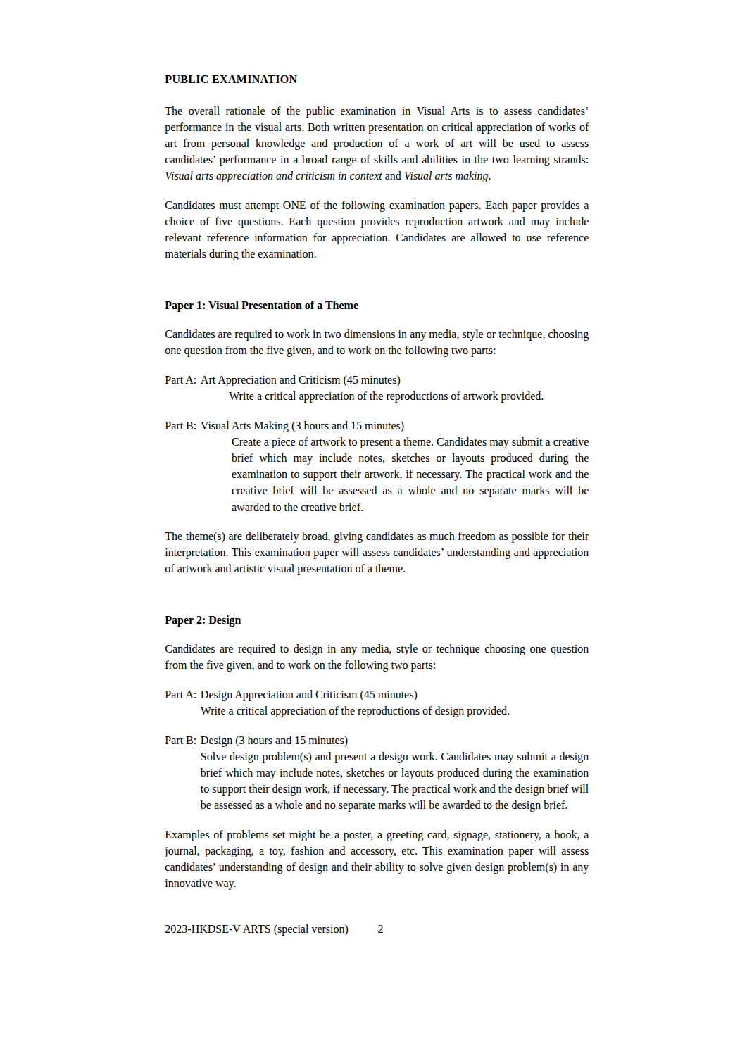PUBLIC EXAMINATION
The overall rationale of the public examination in Visual Arts is to assess candidates’ performance in the visual arts. Both written presentation on critical appreciation of works of art from personal knowledge and production of a work of art will be used to assess candidates’ performance in a broad range of skills and abilities in the two learning strands: Visual arts appreciation and criticism in context and Visual arts making.
Candidates must attempt ONE of the following examination papers. Each paper provides a choice of five questions. Each question provides reproduction artwork and may include relevant reference information for appreciation. Candidates are allowed to use reference materials during the examination.
Paper 1: Visual Presentation of a Theme
Candidates are required to work in two dimensions in any media, style or technique, choosing one question from the five given, and to work on the following two parts:
Part A:
Art Appreciation and Criticism (45 minutes)
Write a critical appreciation of the reproductions of artwork provided.
Part B:
Visual Arts Making (3 hours and 15 minutes)
Create a piece of artwork to present a theme. Candidates may submit a creative brief which may include notes, sketches or layouts produced during the examination to support their artwork, if necessary. The practical work and the creative brief will be assessed as a whole and no separate marks will be awarded to the creative brief.
The theme(s) are deliberately broad, giving candidates as much freedom as possible for their interpretation. This examination paper will assess candidates’ understanding and appreciation of artwork and artistic visual presentation of a theme.
Paper 2: Design
Candidates are required to design in any media, style or technique choosing one question from the five given, and to work on the following two parts:
Part A:
Design Appreciation and Criticism (45 minutes)
Write a critical appreciation of the reproductions of design provided.
Part B:
Design (3 hours and 15 minutes)
Solve design problem(s) and present a design work. Candidates may submit a design brief which may include notes, sketches or layouts produced during the examination to support their design work, if necessary. The practical work and the design brief will be assessed as a whole and no separate marks will be awarded to the design brief.
Examples of problems set might be a poster, a greeting card, signage, stationery, a book, a journal, packaging, a toy, fashion and accessory, etc. This examination paper will assess candidates’ understanding of design and their ability to solve given design problem(s) in any innovative way.
2023-HKDSE-V ARTS (special version)2